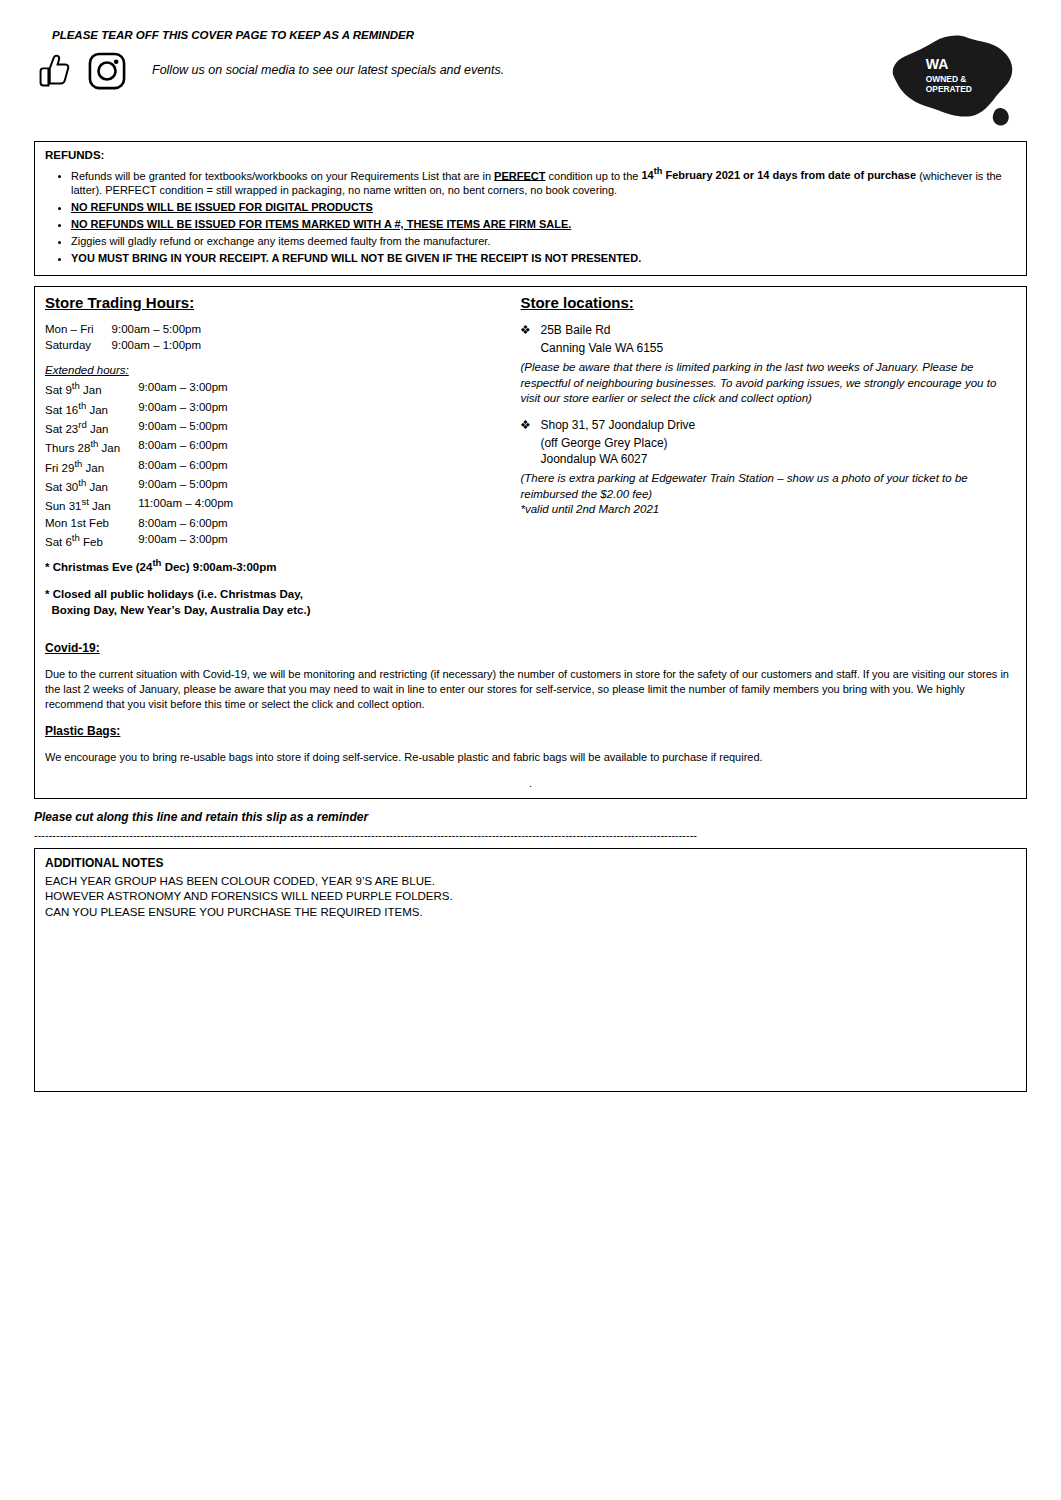PLEASE TEAR OFF THIS COVER PAGE TO KEEP AS A REMINDER
Follow us on social media to see our latest specials and events.
WA OWNED & OPERATED
REFUNDS:
Refunds will be granted for textbooks/workbooks on your Requirements List that are in PERFECT condition up to the 14th February 2021 or 14 days from date of purchase (whichever is the latter). PERFECT condition = still wrapped in packaging, no name written on, no bent corners, no book covering.
NO REFUNDS WILL BE ISSUED FOR DIGITAL PRODUCTS
NO REFUNDS WILL BE ISSUED FOR ITEMS MARKED WITH A #, THESE ITEMS ARE FIRM SALE.
Ziggies will gladly refund or exchange any items deemed faulty from the manufacturer.
YOU MUST BRING IN YOUR RECEIPT. A REFUND WILL NOT BE GIVEN IF THE RECEIPT IS NOT PRESENTED.
Store Trading Hours:
| Mon – Fri | 9:00am – 5:00pm |
| Saturday | 9:00am – 1:00pm |
Extended hours:
| Sat 9 th Jan | 9:00am – 3:00pm |
| Sat 16 th Jan | 9:00am – 3:00pm |
| Sat 23 rd Jan | 9:00am – 5:00pm |
| Thurs 28 th Jan | 8:00am – 6:00pm |
| Fri 29 th Jan | 8:00am – 6:00pm |
| Sat 30 th Jan | 9:00am – 5:00pm |
| Sun 31 st Jan | 11:00am – 4:00pm |
| Mon 1st Feb | 8:00am – 6:00pm |
| Sat 6 th Feb | 9:00am – 3:00pm |
* Christmas Eve (24th Dec) 9:00am-3:00pm
* Closed all public holidays (i.e. Christmas Day,
Boxing Day, New Year’s Day, Australia Day etc.)
Store locations:
25B Baile Rd
Canning Vale WA 6155
(Please be aware that there is limited parking in the last two weeks of January. Please be respectful of neighbouring businesses. To avoid parking issues, we strongly encourage you to visit our store earlier or select the click and collect option)
Shop 31, 57 Joondalup Drive
(off George Grey Place)
Joondalup WA 6027
(There is extra parking at Edgewater Train Station – show us a photo of your ticket to be reimbursed the $2.00 fee)
*valid until 2nd March 2021
Covid-19:
Due to the current situation with Covid-19, we will be monitoring and restricting (if necessary) the number of customers in store for the safety of our customers and staff. If you are visiting our stores in the last 2 weeks of January, please be aware that you may need to wait in line to enter our stores for self-service, so please limit the number of family members you bring with you. We highly recommend that you visit before this time or select the click and collect option.
Plastic Bags:
We encourage you to bring re-usable bags into store if doing self-service. Re-usable plastic and fabric bags will be available to purchase if required.
.
Please cut along this line and retain this slip as a reminder
-------------------------------------------------------------------------------------------------------------------------------------------------------------------------------------
ADDITIONAL NOTES
EACH YEAR GROUP HAS BEEN COLOUR CODED, YEAR 9’S ARE BLUE.
HOWEVER ASTRONOMY AND FORENSICS WILL NEED PURPLE FOLDERS.
CAN YOU PLEASE ENSURE YOU PURCHASE THE REQUIRED ITEMS.